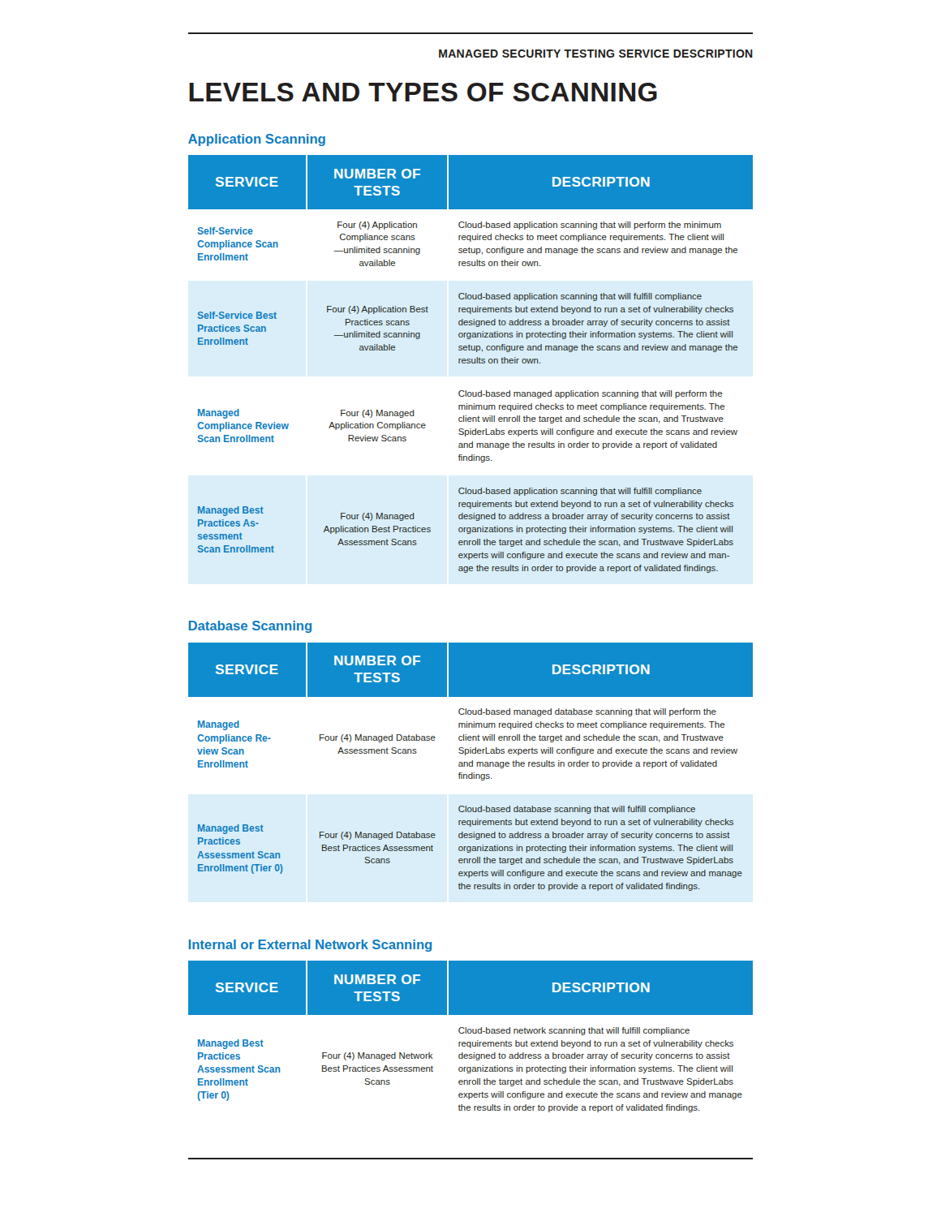Managed Security Testing Service Description
Levels and Types of Scanning
Application Scanning
| Service | Number of Tests | Description |
| --- | --- | --- |
| Self-Service Compliance Scan Enrollment | Four (4) Application Compliance scans —unlimited scanning available | Cloud-based application scanning that will perform the minimum required checks to meet compliance requirements. The client will setup, configure and manage the scans and review and manage the results on their own. |
| Self-Service Best Practices Scan Enrollment | Four (4) Application Best Practices scans —unlimited scanning available | Cloud-based application scanning that will fulfill compliance requirements but extend beyond to run a set of vulnerability checks designed to address a broader array of security concerns to assist organizations in protecting their information systems. The client will setup, configure and manage the scans and review and manage the results on their own. |
| Managed Compliance Review Scan Enrollment | Four (4) Managed Application Compliance Review Scans | Cloud-based managed application scanning that will perform the minimum required checks to meet compliance requirements. The client will enroll the target and schedule the scan, and Trustwave SpiderLabs experts will configure and execute the scans and review and manage the results in order to provide a report of validated findings. |
| Managed Best Practices As- sessment Scan Enrollment | Four (4) Managed Application Best Practices Assessment Scans | Cloud-based application scanning that will fulfill compliance requirements but extend beyond to run a set of vulnerability checks designed to address a broader array of security concerns to assist organizations in protecting their information systems. The client will enroll the target and schedule the scan, and Trustwave SpiderLabs experts will configure and execute the scans and review and man- age the results in order to provide a report of validated findings. |
Database Scanning
| Service | Number of Tests | Description |
| --- | --- | --- |
| Managed Compliance Re- view Scan Enrollment | Four (4) Managed Database Assessment Scans | Cloud-based managed database scanning that will perform the minimum required checks to meet compliance requirements. The client will enroll the target and schedule the scan, and Trustwave SpiderLabs experts will configure and execute the scans and review and manage the results in order to provide a report of validated findings. |
| Managed Best Practices Assessment Scan Enrollment (Tier 0) | Four (4) Managed Database Best Practices Assessment Scans | Cloud-based database scanning that will fulfill compliance requirements but extend beyond to run a set of vulnerability checks designed to address a broader array of security concerns to assist organizations in protecting their information systems. The client will enroll the target and schedule the scan, and Trustwave SpiderLabs experts will configure and execute the scans and review and manage the results in order to provide a report of validated findings. |
Internal or External Network Scanning
| Service | Number of Tests | Description |
| --- | --- | --- |
| Managed Best Practices Assessment Scan Enrollment (Tier 0) | Four (4) Managed Network Best Practices Assessment Scans | Cloud-based network scanning that will fulfill compliance requirements but extend beyond to run a set of vulnerability checks designed to address a broader array of security concerns to assist organizations in protecting their information systems. The client will enroll the target and schedule the scan, and Trustwave SpiderLabs experts will configure and execute the scans and review and manage the results in order to provide a report of validated findings. |